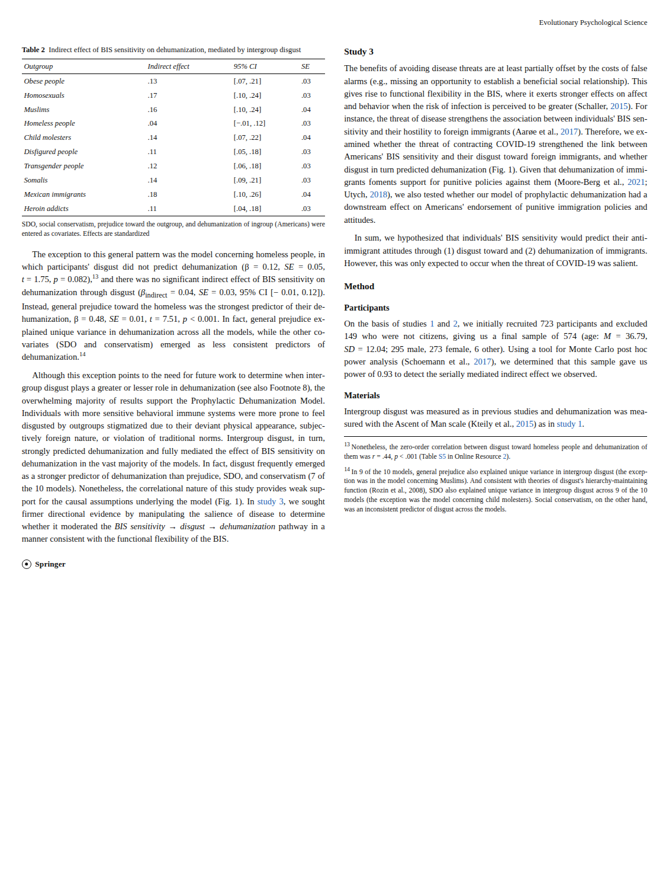Evolutionary Psychological Science
Table 2 Indirect effect of BIS sensitivity on dehumanization, mediated by intergroup disgust
| Outgroup | Indirect effect | 95% CI | SE |
| --- | --- | --- | --- |
| Obese people | .13 | [.07, .21] | .03 |
| Homosexuals | .17 | [.10, .24] | .03 |
| Muslims | .16 | [.10, .24] | .04 |
| Homeless people | .04 | [−.01, .12] | .03 |
| Child molesters | .14 | [.07, .22] | .04 |
| Disfigured people | .11 | [.05, .18] | .03 |
| Transgender people | .12 | [.06, .18] | .03 |
| Somalis | .14 | [.09, .21] | .03 |
| Mexican immigrants | .18 | [.10, .26] | .04 |
| Heroin addicts | .11 | [.04, .18] | .03 |
SDO, social conservatism, prejudice toward the outgroup, and dehumanization of ingroup (Americans) were entered as covariates. Effects are standardized
The exception to this general pattern was the model concerning homeless people, in which participants' disgust did not predict dehumanization (β = 0.12, SE = 0.05, t = 1.75, p = 0.082),13 and there was no significant indirect effect of BIS sensitivity on dehumanization through disgust (βindirect = 0.04, SE = 0.03, 95% CI [− 0.01, 0.12]). Instead, general prejudice toward the homeless was the strongest predictor of their dehumanization, β = 0.48, SE = 0.01, t = 7.51, p < 0.001. In fact, general prejudice explained unique variance in dehumanization across all the models, while the other covariates (SDO and conservatism) emerged as less consistent predictors of dehumanization.14
Although this exception points to the need for future work to determine when intergroup disgust plays a greater or lesser role in dehumanization (see also Footnote 8), the overwhelming majority of results support the Prophylactic Dehumanization Model. Individuals with more sensitive behavioral immune systems were more prone to feel disgusted by outgroups stigmatized due to their deviant physical appearance, subjectively foreign nature, or violation of traditional norms. Intergroup disgust, in turn, strongly predicted dehumanization and fully mediated the effect of BIS sensitivity on dehumanization in the vast majority of the models. In fact, disgust frequently emerged as a stronger predictor of dehumanization than prejudice, SDO, and conservatism (7 of the 10 models). Nonetheless, the correlational nature of this study provides weak support for the causal assumptions underlying the model (Fig. 1). In study 3, we sought firmer directional evidence by manipulating the salience of disease to determine whether it moderated the BIS sensitivity → disgust → dehumanization pathway in a manner consistent with the functional flexibility of the BIS.
Study 3
The benefits of avoiding disease threats are at least partially offset by the costs of false alarms (e.g., missing an opportunity to establish a beneficial social relationship). This gives rise to functional flexibility in the BIS, where it exerts stronger effects on affect and behavior when the risk of infection is perceived to be greater (Schaller, 2015). For instance, the threat of disease strengthens the association between individuals' BIS sensitivity and their hostility to foreign immigrants (Aarøe et al., 2017). Therefore, we examined whether the threat of contracting COVID-19 strengthened the link between Americans' BIS sensitivity and their disgust toward foreign immigrants, and whether disgust in turn predicted dehumanization (Fig. 1). Given that dehumanization of immigrants foments support for punitive policies against them (Moore-Berg et al., 2021; Utych, 2018), we also tested whether our model of prophylactic dehumanization had a downstream effect on Americans' endorsement of punitive immigration policies and attitudes.
In sum, we hypothesized that individuals' BIS sensitivity would predict their anti-immigrant attitudes through (1) disgust toward and (2) dehumanization of immigrants. However, this was only expected to occur when the threat of COVID-19 was salient.
Method
Participants
On the basis of studies 1 and 2, we initially recruited 723 participants and excluded 149 who were not citizens, giving us a final sample of 574 (age: M = 36.79, SD = 12.04; 295 male, 273 female, 6 other). Using a tool for Monte Carlo post hoc power analysis (Schoemann et al., 2017), we determined that this sample gave us power of 0.93 to detect the serially mediated indirect effect we observed.
Materials
Intergroup disgust was measured as in previous studies and dehumanization was measured with the Ascent of Man scale (Kteily et al., 2015) as in study 1.
13 Nonetheless, the zero-order correlation between disgust toward homeless people and dehumanization of them was r = .44, p < .001 (Table S5 in Online Resource 2).
14 In 9 of the 10 models, general prejudice also explained unique variance in intergroup disgust (the exception was in the model concerning Muslims). And consistent with theories of disgust's hierarchy-maintaining function (Rozin et al., 2008), SDO also explained unique variance in intergroup disgust across 9 of the 10 models (the exception was the model concerning child molesters). Social conservatism, on the other hand, was an inconsistent predictor of disgust across the models.
Springer